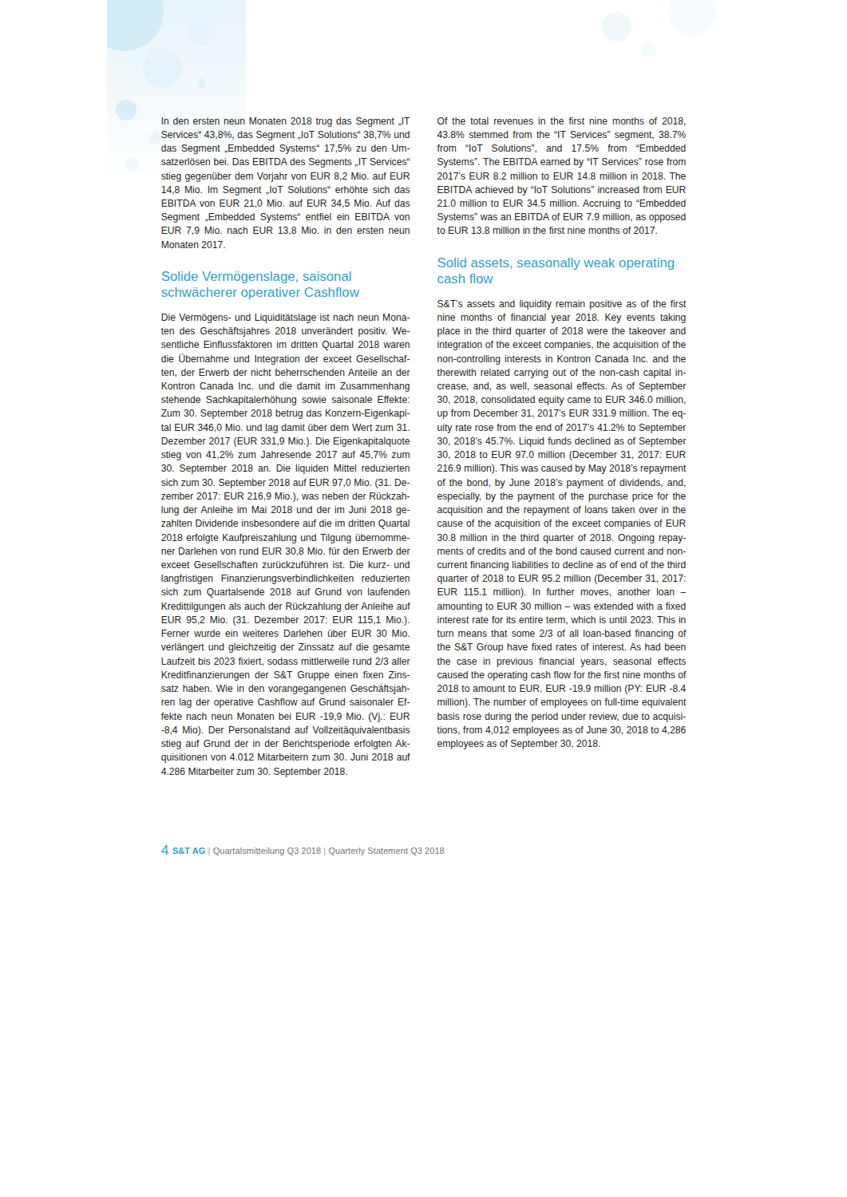In den ersten neun Monaten 2018 trug das Segment „IT Services“ 43,8%, das Segment „IoT Solutions“ 38,7% und das Segment „Embedded Systems“ 17,5% zu den Umsatzerlösen bei. Das EBITDA des Segments „IT Services“ stieg gegenüber dem Vorjahr von EUR 8,2 Mio. auf EUR 14,8 Mio. Im Segment „IoT Solutions“ erhöhte sich das EBITDA von EUR 21,0 Mio. auf EUR 34,5 Mio. Auf das Segment „Embedded Systems“ entfiel ein EBITDA von EUR 7,9 Mio. nach EUR 13,8 Mio. in den ersten neun Monaten 2017.
Solide Vermögenslage, saisonal schwächerer operativer Cashflow
Die Vermögens- und Liquiditätslage ist nach neun Monaten des Geschäftsjahres 2018 unverändert positiv. Wesentliche Einflussfaktoren im dritten Quartal 2018 waren die Übernahme und Integration der exceet Gesellschaften, der Erwerb der nicht beherrschenden Anteile an der Kontron Canada Inc. und die damit im Zusammenhang stehende Sachkapitalerhöhung sowie saisonale Effekte: Zum 30. September 2018 betrug das Konzern-Eigenkapital EUR 346,0 Mio. und lag damit über dem Wert zum 31. Dezember 2017 (EUR 331,9 Mio.). Die Eigenkapitalquote stieg von 41,2% zum Jahresende 2017 auf 45,7% zum 30. September 2018 an. Die liquiden Mittel reduzierten sich zum 30. September 2018 auf EUR 97,0 Mio. (31. Dezember 2017: EUR 216,9 Mio.), was neben der Rückzahlung der Anleihe im Mai 2018 und der im Juni 2018 gezahlten Dividende insbesondere auf die im dritten Quartal 2018 erfolgte Kaufpreiszahlung und Tilgung übernommener Darlehen von rund EUR 30,8 Mio. für den Erwerb der exceet Gesellschaften zurückzuführen ist. Die kurz- und langfristigen Finanzierungsverbindlichkeiten reduzierten sich zum Quartalsende 2018 auf Grund von laufenden Kredittilgungen als auch der Rückzahlung der Anleihe auf EUR 95,2 Mio. (31. Dezember 2017: EUR 115,1 Mio.). Ferner wurde ein weiteres Darlehen über EUR 30 Mio. verlängert und gleichzeitig der Zinssatz auf die gesamte Laufzeit bis 2023 fixiert, sodass mittlerweile rund 2/3 aller Kreditfinanzierungen der S&T Gruppe einen fixen Zinssatz haben. Wie in den vorangegangenen Geschäftsjahren lag der operative Cashflow auf Grund saisonaler Effekte nach neun Monaten bei EUR -19,9 Mio. (Vj.: EUR -8,4 Mio). Der Personalstand auf Vollzeitäquivalentbasis stieg auf Grund der in der Berichtsperiode erfolgten Akquisitionen von 4.012 Mitarbeitern zum 30. Juni 2018 auf 4.286 Mitarbeiter zum 30. September 2018.
Of the total revenues in the first nine months of 2018, 43.8% stemmed from the “IT Services” segment, 38.7% from “IoT Solutions”, and 17.5% from “Embedded Systems”. The EBITDA earned by “IT Services” rose from 2017’s EUR 8.2 million to EUR 14.8 million in 2018. The EBITDA achieved by “IoT Solutions” increased from EUR 21.0 million to EUR 34.5 million. Accruing to “Embedded Systems” was an EBITDA of EUR 7.9 million, as opposed to EUR 13.8 million in the first nine months of 2017.
Solid assets, seasonally weak operating cash flow
S&T’s assets and liquidity remain positive as of the first nine months of financial year 2018. Key events taking place in the third quarter of 2018 were the takeover and integration of the exceet companies, the acquisition of the non-controlling interests in Kontron Canada Inc. and the therewith related carrying out of the non-cash capital increase, and, as well, seasonal effects. As of September 30, 2018, consolidated equity came to EUR 346.0 million, up from December 31, 2017’s EUR 331.9 million. The equity rate rose from the end of 2017’s 41.2% to September 30, 2018’s 45.7%. Liquid funds declined as of September 30, 2018 to EUR 97.0 million (December 31, 2017: EUR 216.9 million). This was caused by May 2018’s repayment of the bond, by June 2018’s payment of dividends, and, especially, by the payment of the purchase price for the acquisition and the repayment of loans taken over in the cause of the acquisition of the exceet companies of EUR 30.8 million in the third quarter of 2018. Ongoing repayments of credits and of the bond caused current and non-current financing liabilities to decline as of end of the third quarter of 2018 to EUR 95.2 million (December 31, 2017: EUR 115.1 million). In further moves, another loan – amounting to EUR 30 million – was extended with a fixed interest rate for its entire term, which is until 2023. This in turn means that some 2/3 of all loan-based financing of the S&T Group have fixed rates of interest. As had been the case in previous financial years, seasonal effects caused the operating cash flow for the first nine months of 2018 to amount to EUR. EUR -19.9 million (PY: EUR -8.4 million). The number of employees on full-time equivalent basis rose during the period under review, due to acquisitions, from 4,012 employees as of June 30, 2018 to 4,286 employees as of September 30, 2018.
4 S&T AG | Quartalsmitteilung Q3 2018 | Quarterly Statement Q3 2018